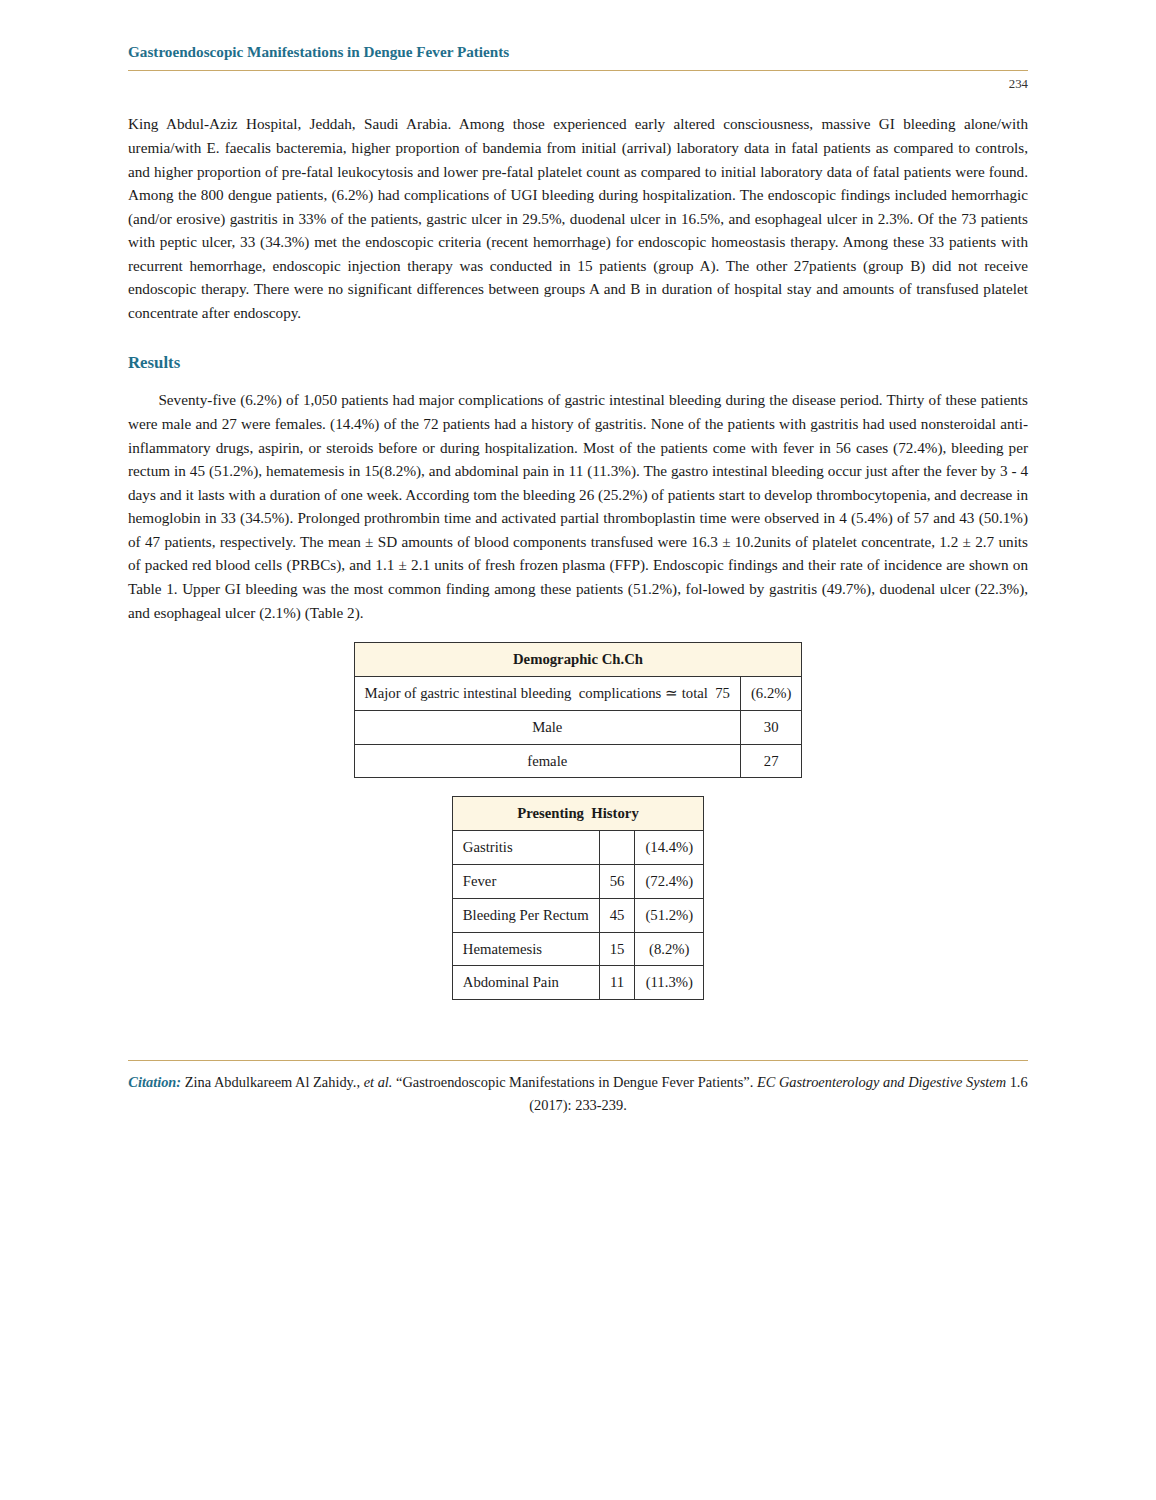Gastroendoscopic Manifestations in Dengue Fever Patients
234
King Abdul-Aziz Hospital, Jeddah, Saudi Arabia. Among those experienced early altered consciousness, massive GI bleeding alone/with uremia/with E. faecalis bacteremia, higher proportion of bandemia from initial (arrival) laboratory data in fatal patients as compared to controls, and higher proportion of pre-fatal leukocytosis and lower pre-fatal platelet count as compared to initial laboratory data of fatal patients were found. Among the 800 dengue patients, (6.2%) had complications of UGI bleeding during hospitalization. The endoscopic findings included hemorrhagic (and/or erosive) gastritis in 33% of the patients, gastric ulcer in 29.5%, duodenal ulcer in 16.5%, and esophageal ulcer in 2.3%. Of the 73 patients with peptic ulcer, 33 (34.3%) met the endoscopic criteria (recent hemorrhage) for endoscopic homeostasis therapy. Among these 33 patients with recurrent hemorrhage, endoscopic injection therapy was conducted in 15 patients (group A). The other 27patients (group B) did not receive endoscopic therapy. There were no significant differences between groups A and B in duration of hospital stay and amounts of transfused platelet concentrate after endoscopy.
Results
Seventy-five (6.2%) of 1,050 patients had major complications of gastric intestinal bleeding during the disease period. Thirty of these patients were male and 27 were females. (14.4%) of the 72 patients had a history of gastritis. None of the patients with gastritis had used nonsteroidal anti-inflammatory drugs, aspirin, or steroids before or during hospitalization. Most of the patients come with fever in 56 cases (72.4%), bleeding per rectum in 45 (51.2%), hematemesis in 15(8.2%), and abdominal pain in 11 (11.3%). The gastro intestinal bleeding occur just after the fever by 3 - 4 days and it lasts with a duration of one week. According tom the bleeding 26 (25.2%) of patients start to develop thrombocytopenia, and decrease in hemoglobin in 33 (34.5%). Prolonged prothrombin time and activated partial thromboplastin time were observed in 4 (5.4%) of 57 and 43 (50.1%) of 47 patients, respectively. The mean ± SD amounts of blood components transfused were 16.3 ± 10.2units of platelet concentrate, 1.2 ± 2.7 units of packed red blood cells (PRBCs), and 1.1 ± 2.1 units of fresh frozen plasma (FFP). Endoscopic findings and their rate of incidence are shown on Table 1. Upper GI bleeding was the most common finding among these patients (51.2%), fol-lowed by gastritis (49.7%), duodenal ulcer (22.3%), and esophageal ulcer (2.1%) (Table 2).
| Demographic Ch.Ch |
| --- |
| Major of gastric intestinal bleeding complications ≃ total 75 | (6.2%) |
| Male | 30 |
| female | 27 |
| Presenting History |
| --- |
| Gastritis | | (14.4%) |
| Fever | 56 | (72.4%) |
| Bleeding Per Rectum | 45 | (51.2%) |
| Hematemesis | 15 | (8.2%) |
| Abdominal Pain | 11 | (11.3%) |
Citation: Zina Abdulkareem Al Zahidy., et al. “Gastroendoscopic Manifestations in Dengue Fever Patients”. EC Gastroenterology and Digestive System 1.6 (2017): 233-239.